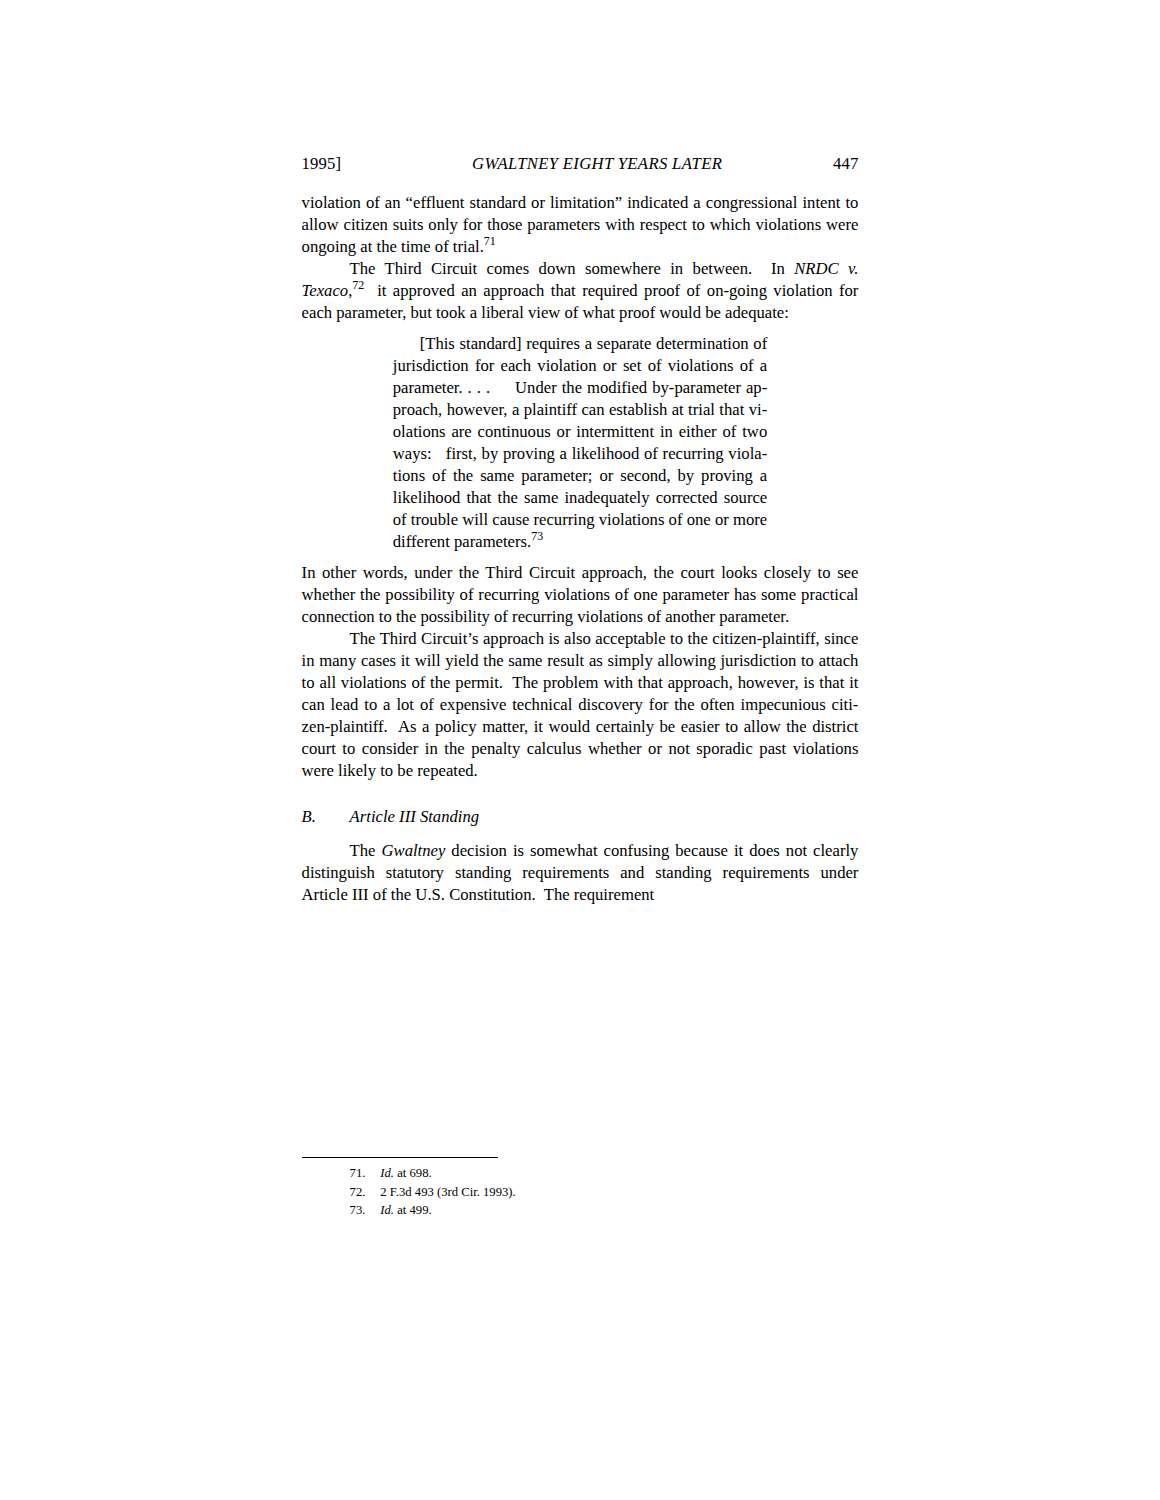1995] GWALTNEY EIGHT YEARS LATER 447
violation of an “effluent standard or limitation” indicated a congressional intent to allow citizen suits only for those parameters with respect to which violations were ongoing at the time of trial.71
The Third Circuit comes down somewhere in between. In NRDC v. Texaco,72 it approved an approach that required proof of on-going violation for each parameter, but took a liberal view of what proof would be adequate:
[This standard] requires a separate determination of jurisdiction for each violation or set of violations of a parameter. . . . Under the modified by-parameter approach, however, a plaintiff can establish at trial that violations are continuous or intermittent in either of two ways: first, by proving a likelihood of recurring violations of the same parameter; or second, by proving a likelihood that the same inadequately corrected source of trouble will cause recurring violations of one or more different parameters.73
In other words, under the Third Circuit approach, the court looks closely to see whether the possibility of recurring violations of one parameter has some practical connection to the possibility of recurring violations of another parameter.
The Third Circuit’s approach is also acceptable to the citizen-plaintiff, since in many cases it will yield the same result as simply allowing jurisdiction to attach to all violations of the permit. The problem with that approach, however, is that it can lead to a lot of expensive technical discovery for the often impecunious citizen-plaintiff. As a policy matter, it would certainly be easier to allow the district court to consider in the penalty calculus whether or not sporadic past violations were likely to be repeated.
B. Article III Standing
The Gwaltney decision is somewhat confusing because it does not clearly distinguish statutory standing requirements and standing requirements under Article III of the U.S. Constitution. The requirement
71. Id. at 698.
72. 2 F.3d 493 (3rd Cir. 1993).
73. Id. at 499.